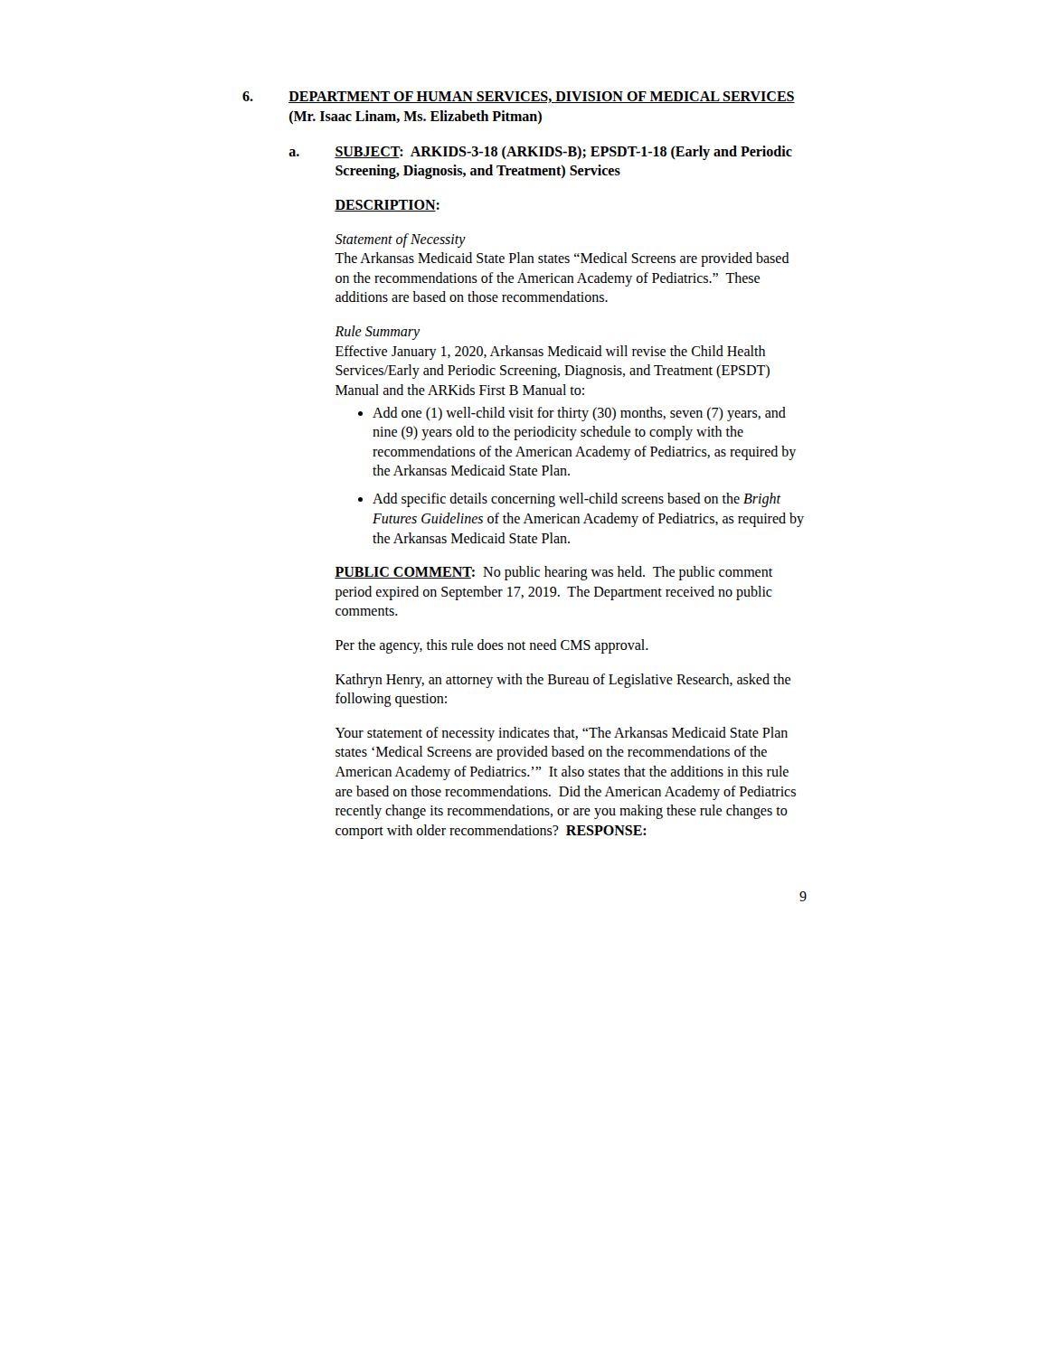6.
DEPARTMENT OF HUMAN SERVICES, DIVISION OF MEDICAL SERVICES (Mr. Isaac Linam, Ms. Elizabeth Pitman)
a.
SUBJECT: ARKIDS-3-18 (ARKIDS-B); EPSDT-1-18 (Early and Periodic Screening, Diagnosis, and Treatment) Services
DESCRIPTION:
Statement of Necessity
The Arkansas Medicaid State Plan states “Medical Screens are provided based on the recommendations of the American Academy of Pediatrics.” These additions are based on those recommendations.
Rule Summary
Effective January 1, 2020, Arkansas Medicaid will revise the Child Health Services/Early and Periodic Screening, Diagnosis, and Treatment (EPSDT) Manual and the ARKids First B Manual to:
Add one (1) well-child visit for thirty (30) months, seven (7) years, and nine (9) years old to the periodicity schedule to comply with the recommendations of the American Academy of Pediatrics, as required by the Arkansas Medicaid State Plan.
Add specific details concerning well-child screens based on the Bright Futures Guidelines of the American Academy of Pediatrics, as required by the Arkansas Medicaid State Plan.
PUBLIC COMMENT: No public hearing was held. The public comment period expired on September 17, 2019. The Department received no public comments.
Per the agency, this rule does not need CMS approval.
Kathryn Henry, an attorney with the Bureau of Legislative Research, asked the following question:
Your statement of necessity indicates that, “The Arkansas Medicaid State Plan states ‘Medical Screens are provided based on the recommendations of the American Academy of Pediatrics.’” It also states that the additions in this rule are based on those recommendations. Did the American Academy of Pediatrics recently change its recommendations, or are you making these rule changes to comport with older recommendations? RESPONSE:
9